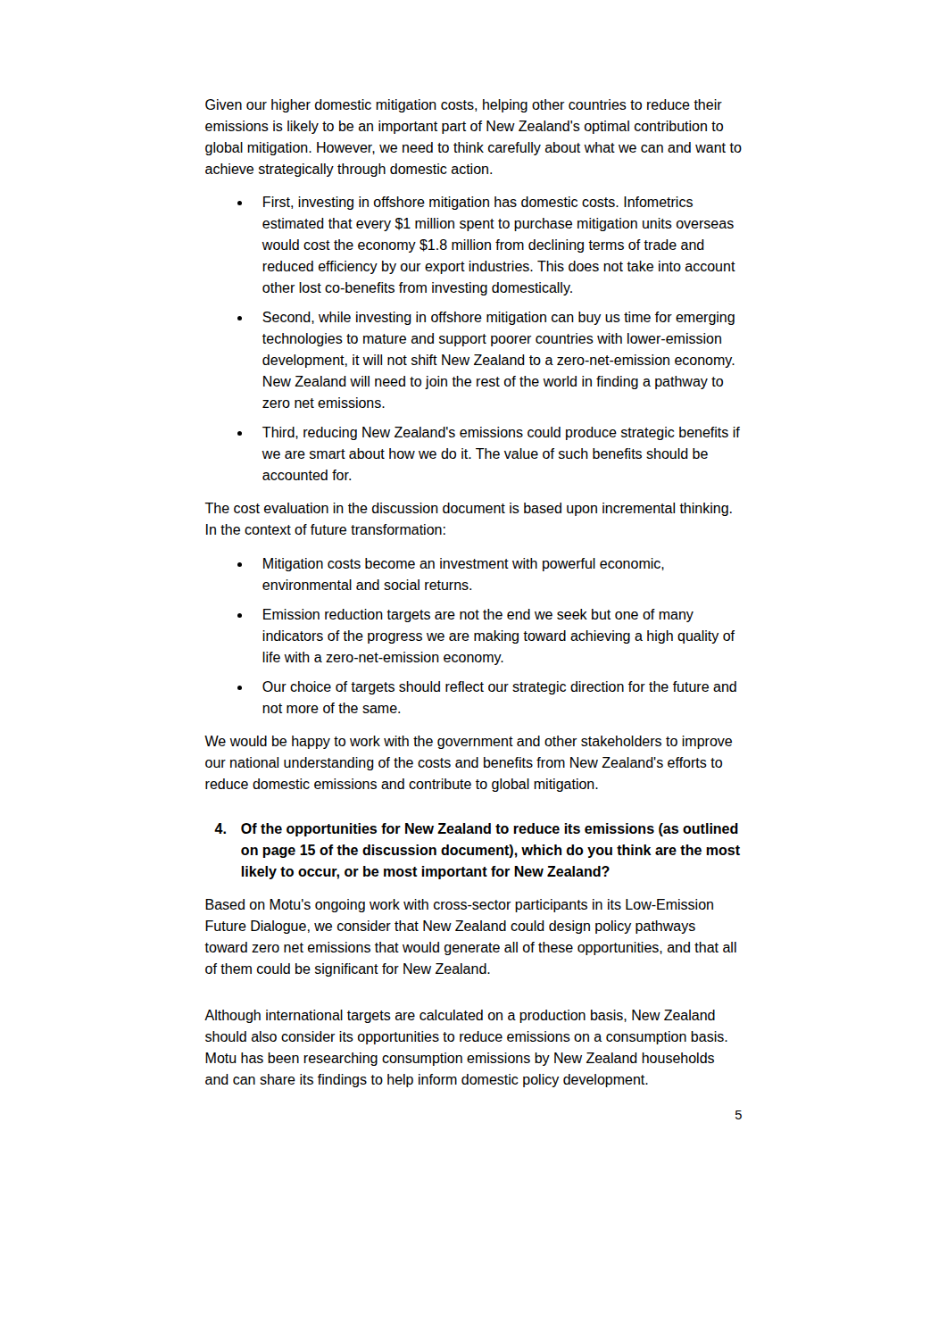Given our higher domestic mitigation costs, helping other countries to reduce their emissions is likely to be an important part of New Zealand's optimal contribution to global mitigation. However, we need to think carefully about what we can and want to achieve strategically through domestic action.
First, investing in offshore mitigation has domestic costs. Infometrics estimated that every $1 million spent to purchase mitigation units overseas would cost the economy $1.8 million from declining terms of trade and reduced efficiency by our export industries. This does not take into account other lost co-benefits from investing domestically.
Second, while investing in offshore mitigation can buy us time for emerging technologies to mature and support poorer countries with lower-emission development, it will not shift New Zealand to a zero-net-emission economy. New Zealand will need to join the rest of the world in finding a pathway to zero net emissions.
Third, reducing New Zealand's emissions could produce strategic benefits if we are smart about how we do it. The value of such benefits should be accounted for.
The cost evaluation in the discussion document is based upon incremental thinking. In the context of future transformation:
Mitigation costs become an investment with powerful economic, environmental and social returns.
Emission reduction targets are not the end we seek but one of many indicators of the progress we are making toward achieving a high quality of life with a zero-net-emission economy.
Our choice of targets should reflect our strategic direction for the future and not more of the same.
We would be happy to work with the government and other stakeholders to improve our national understanding of the costs and benefits from New Zealand's efforts to reduce domestic emissions and contribute to global mitigation.
Of the opportunities for New Zealand to reduce its emissions (as outlined on page 15 of the discussion document), which do you think are the most likely to occur, or be most important for New Zealand?
Based on Motu's ongoing work with cross-sector participants in its Low-Emission Future Dialogue, we consider that New Zealand could design policy pathways toward zero net emissions that would generate all of these opportunities, and that all of them could be significant for New Zealand.
Although international targets are calculated on a production basis, New Zealand should also consider its opportunities to reduce emissions on a consumption basis. Motu has been researching consumption emissions by New Zealand households and can share its findings to help inform domestic policy development.
5